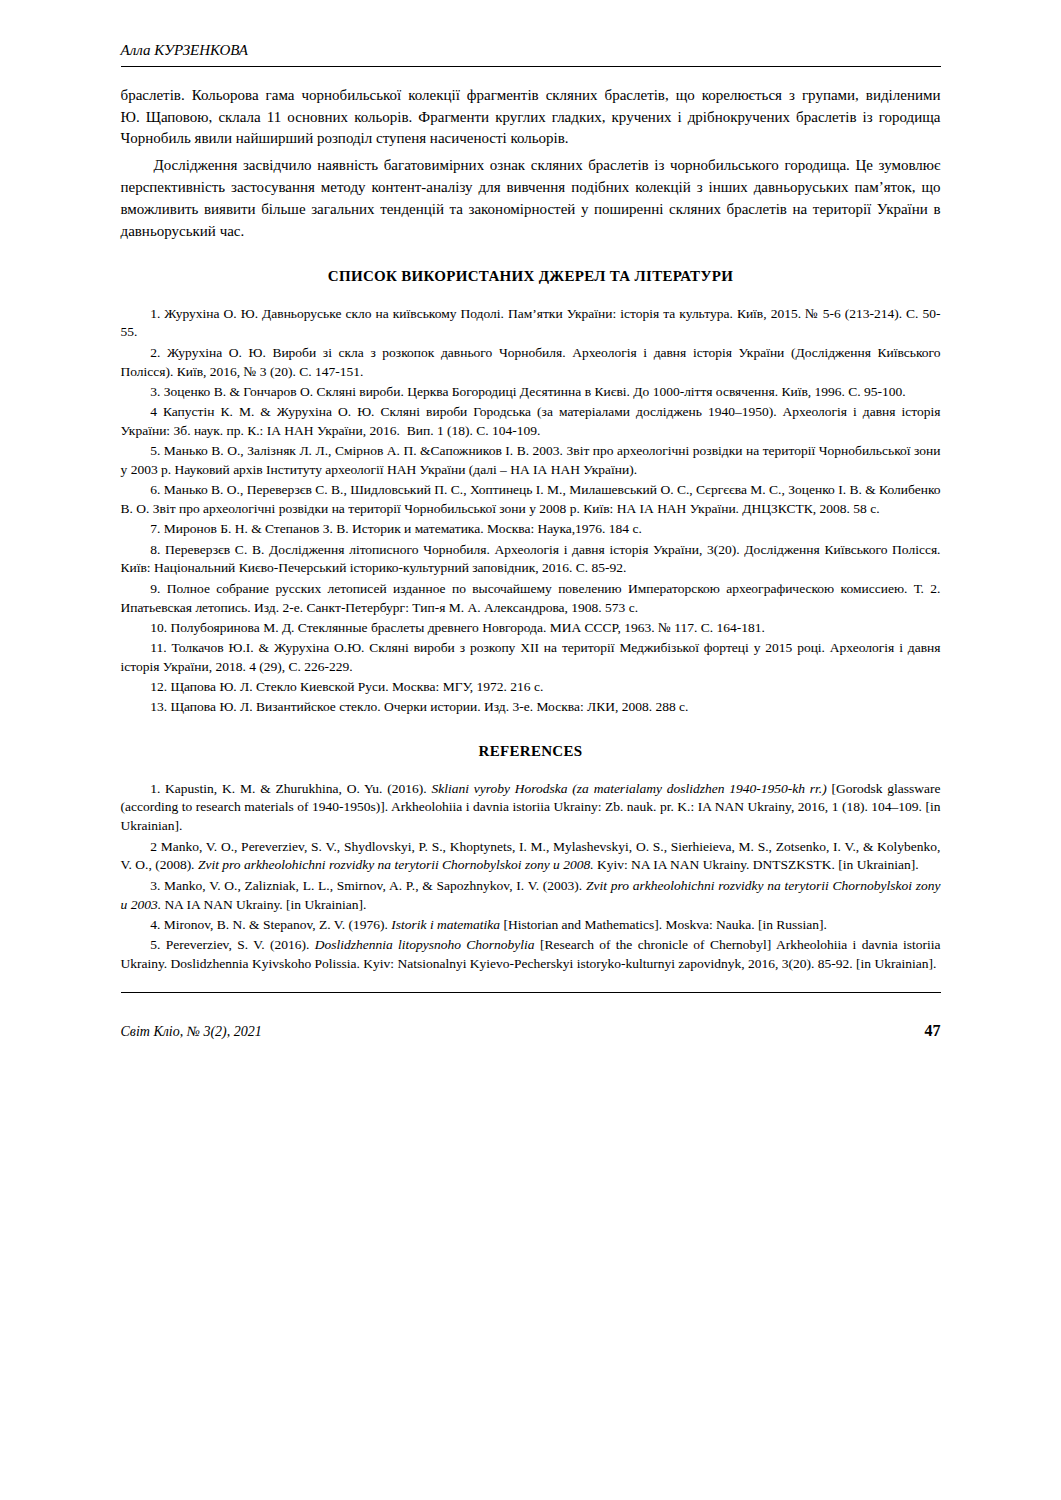Алла КУРЗЕНКОВА
браслетів. Кольорова гама чорнобильської колекції фрагментів скляних браслетів, що корелюється з групами, виділеними Ю. Щаповою, склала 11 основних кольорів. Фрагменти круглих гладких, кручених і дрібнокручених браслетів із городища Чорнобиль явили найширший розподіл ступеня насиченості кольорів.
Дослідження засвідчило наявність багатовимірних ознак скляних браслетів із чорнобильського городища. Це зумовлює перспективність застосування методу контент-аналізу для вивчення подібних колекцій з інших давньоруських пам’яток, що вможливить виявити більше загальних тенденцій та закономірностей у поширенні скляних браслетів на території України в давньоруський час.
Список використаних джерел та літератури
1. Журухіна О. Ю. Давньоруське скло на київському Подолі. Пам’ятки України: історія та культура. Київ, 2015. № 5-6 (213-214). С. 50-55.
2. Журухіна О. Ю. Вироби зі скла з розкопок давнього Чорнобиля. Археологія і давня історія України (Дослідження Київського Полісся). Київ, 2016, № 3 (20). С. 147-151.
3. Зоценко В. & Гончаров О. Скляні вироби. Церква Богородиці Десятинна в Києві. До 1000-ліття освячення. Київ, 1996. С. 95-100.
4 Капустін К. М. & Журухіна О. Ю. Скляні вироби Городська (за матеріалами досліджень 1940–1950). Археологія і давня історія України: Зб. наук. пр. К.: ІА НАН України, 2016. Вип. 1 (18). С. 104-109.
5. Манько В. О., Залізняк Л. Л., Смірнов А. П. &Сапожников І. В. 2003. Звіт про археологічні розвідки на території Чорнобильської зони у 2003 р. Науковий архів Інституту археології НАН України (далі – НА ІА НАН України).
6. Манько В. О., Переверзєв С. В., Шидловський П. С., Хоптинець І. М., Милашевський О. С., Сєргєєва М. С., Зоценко І. В. & Колибенко В. О. Звіт про археологічні розвідки на території Чорнобильської зони у 2008 р. Київ: НА ІА НАН України. ДНЦЗКСТК, 2008. 58 с.
7. Миронов Б. Н. & Степанов З. В. Историк и математика. Москва: Наука,1976. 184 с.
8. Переверзєв С. В. Дослідження літописного Чорнобиля. Археологія і давня історія України, 3(20). Дослідження Київського Полісся. Київ: Національний Києво-Печерський історико-культурний заповідник, 2016. С. 85-92.
9. Полное собрание русских летописей изданное по высочайшему повелению Императорскою археографическою комиссиею. Т. 2. Ипатьевская летопись. Изд. 2-е. Санкт-Петербург: Тип-я М. А. Александрова, 1908. 573 с.
10. Полубояринова М. Д. Стеклянные браслеты древнего Новгорода. МИА СССР, 1963. № 117. С. 164-181.
11. Толкачов Ю.І. & Журухіна О.Ю. Скляні вироби з розкопу ХІІ на території Меджибізької фортеці у 2015 році. Археологія і давня історія України, 2018. 4 (29), С. 226-229.
12. Щапова Ю. Л. Стекло Киевской Руси. Москва: МГУ, 1972. 216 с.
13. Щапова Ю. Л. Византийское стекло. Очерки истории. Изд. 3-е. Москва: ЛКИ, 2008. 288 с.
References
1. Kapustin, K. M. & Zhurukhina, O. Yu. (2016). Skliani vyroby Horodska (za materialamy doslidzhen 1940-1950-kh rr.) [Gorodsk glassware (according to research materials of 1940-1950s)]. Arkheolohiia i davnia istoriia Ukrainy: Zb. nauk. pr. K.: IA NAN Ukrainy, 2016, 1 (18). 104–109. [in Ukrainian].
2 Manko, V. O., Pereverziev, S. V., Shydlovskyi, P. S., Khoptynets, I. M., Mylashevskyi, O. S., Sierhieieva, M. S., Zotsenko, I. V., & Kolybenko, V. O., (2008). Zvit pro arkheolohichni rozvidky na terytorii Chornobylskoi zony u 2008. Kyiv: NA IA NAN Ukrainy. DNTSZKSTK. [in Ukrainian].
3. Manko, V. O., Zalizniak, L. L., Smirnov, A. P., & Sapozhnykov, I. V. (2003). Zvit pro arkheolohichni rozvidky na terytorii Chornobylskoi zony u 2003. NA IA NAN Ukrainy. [in Ukrainian].
4. Mironov, B. N. & Stepanov, Z. V. (1976). Istorik i matematika [Historian and Mathematics]. Moskva: Nauka. [in Russian].
5. Pereverziev, S. V. (2016). Doslidzhennia litopysnoho Chornobylia [Research of the chronicle of Chernobyl] Arkheolohiia i davnia istoriia Ukrainy. Doslidzhennia Kyivskoho Polissia. Kyiv: Natsionalnyi Kyievo-Pecherskyi istoryko-kulturnyi zapovidnyk, 2016, 3(20). 85-92. [in Ukrainian].
Світ Кліо, № 3(2), 2021 47